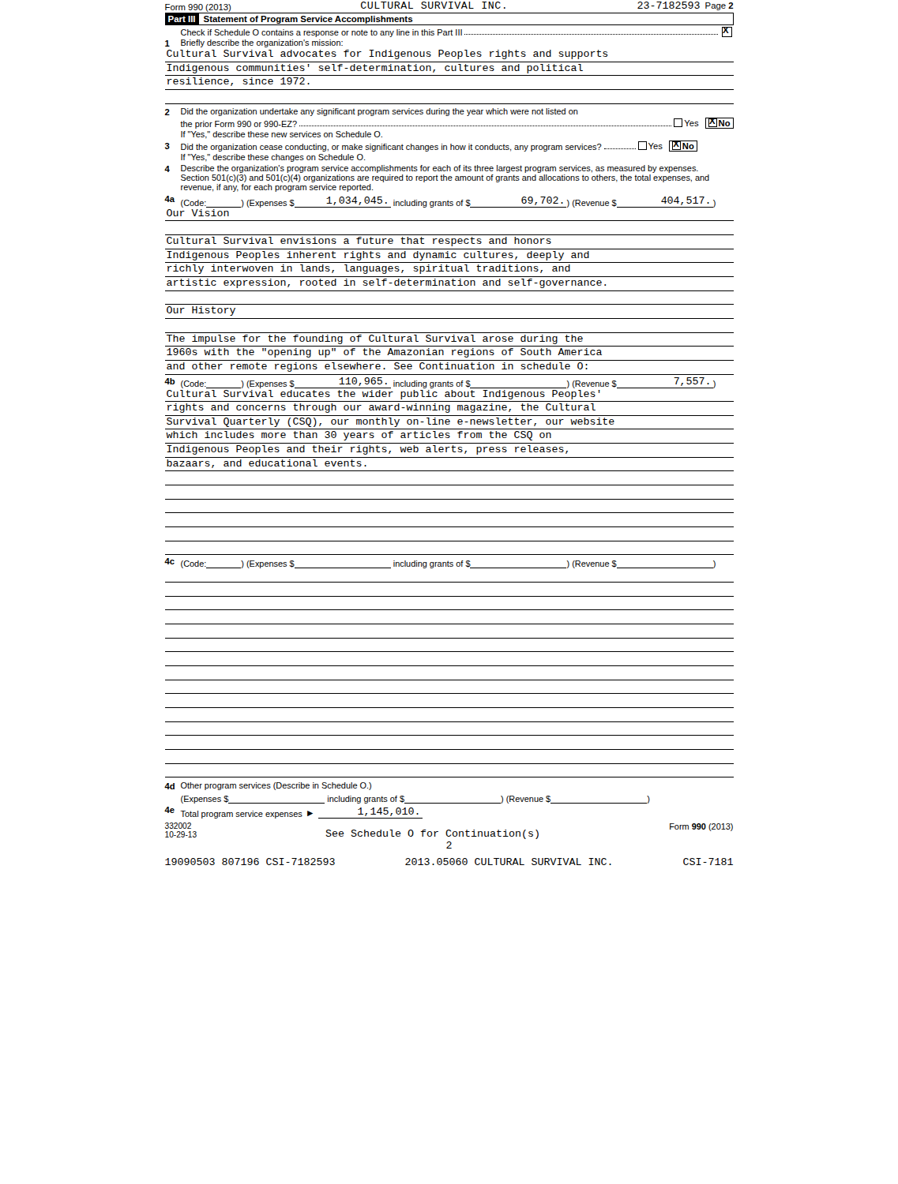Form 990 (2013)
CULTURAL SURVIVAL INC.
23-7182593Page 2
Part III
Statement of Program Service Accomplishments
Check if Schedule O contains a response or note to any line in this Part III
1
Briefly describe the organization's mission:
Cultural Survival advocates for Indigenous Peoples rights and supports
Indigenous communities' self-determination, cultures and political
resilience, since 1972.
2
Did the organization undertake any significant program services during the year which were not listed on
the prior Form 990 or 990-EZ? Yes XNo
If "Yes," describe these new services on Schedule O.
3
Did the organization cease conducting, or make significant changes in how it conducts, any program services? Yes XNo
If "Yes," describe these changes on Schedule O.
4
Describe the organization's program service accomplishments for each of its three largest program services, as measured by expenses.
Section 501(c)(3) and 501(c)(4) organizations are required to report the amount of grants and allocations to others, the total expenses, and
revenue, if any, for each program service reported.
4a
(Code: ) (Expenses $ 1,034,045. including grants of $ 69,702. ) (Revenue $ 404,517. )
Our Vision
Cultural Survival envisions a future that respects and honors
Indigenous Peoples inherent rights and dynamic cultures, deeply and
richly interwoven in lands, languages, spiritual traditions, and
artistic expression, rooted in self-determination and self-governance.
Our History
The impulse for the founding of Cultural Survival arose during the
1960s with the "opening up" of the Amazonian regions of South America
and other remote regions elsewhere. See Continuation in schedule O:
4b
(Code: ) (Expenses $ 110,965. including grants of $ ) (Revenue $ 7,557. )
Cultural Survival educates the wider public about Indigenous Peoples'
rights and concerns through our award-winning magazine, the Cultural
Survival Quarterly (CSQ), our monthly on-line e-newsletter, our website
which includes more than 30 years of articles from the CSQ on
Indigenous Peoples and their rights, web alerts, press releases,
bazaars, and educational events.
4c
(Code: ) (Expenses $ including grants of $ ) (Revenue $ )
4d
Other program services (Describe in Schedule O.)
(Expenses $ including grants of $ ) (Revenue $ )
4e
Total program service expenses ► 1,145,010.
332002
10-29-13
Form 990 (2013)
See Schedule O for Continuation(s)
2
19090503 807196 CSI-7182593 2013.05060 CULTURAL SURVIVAL INC. CSI-7181